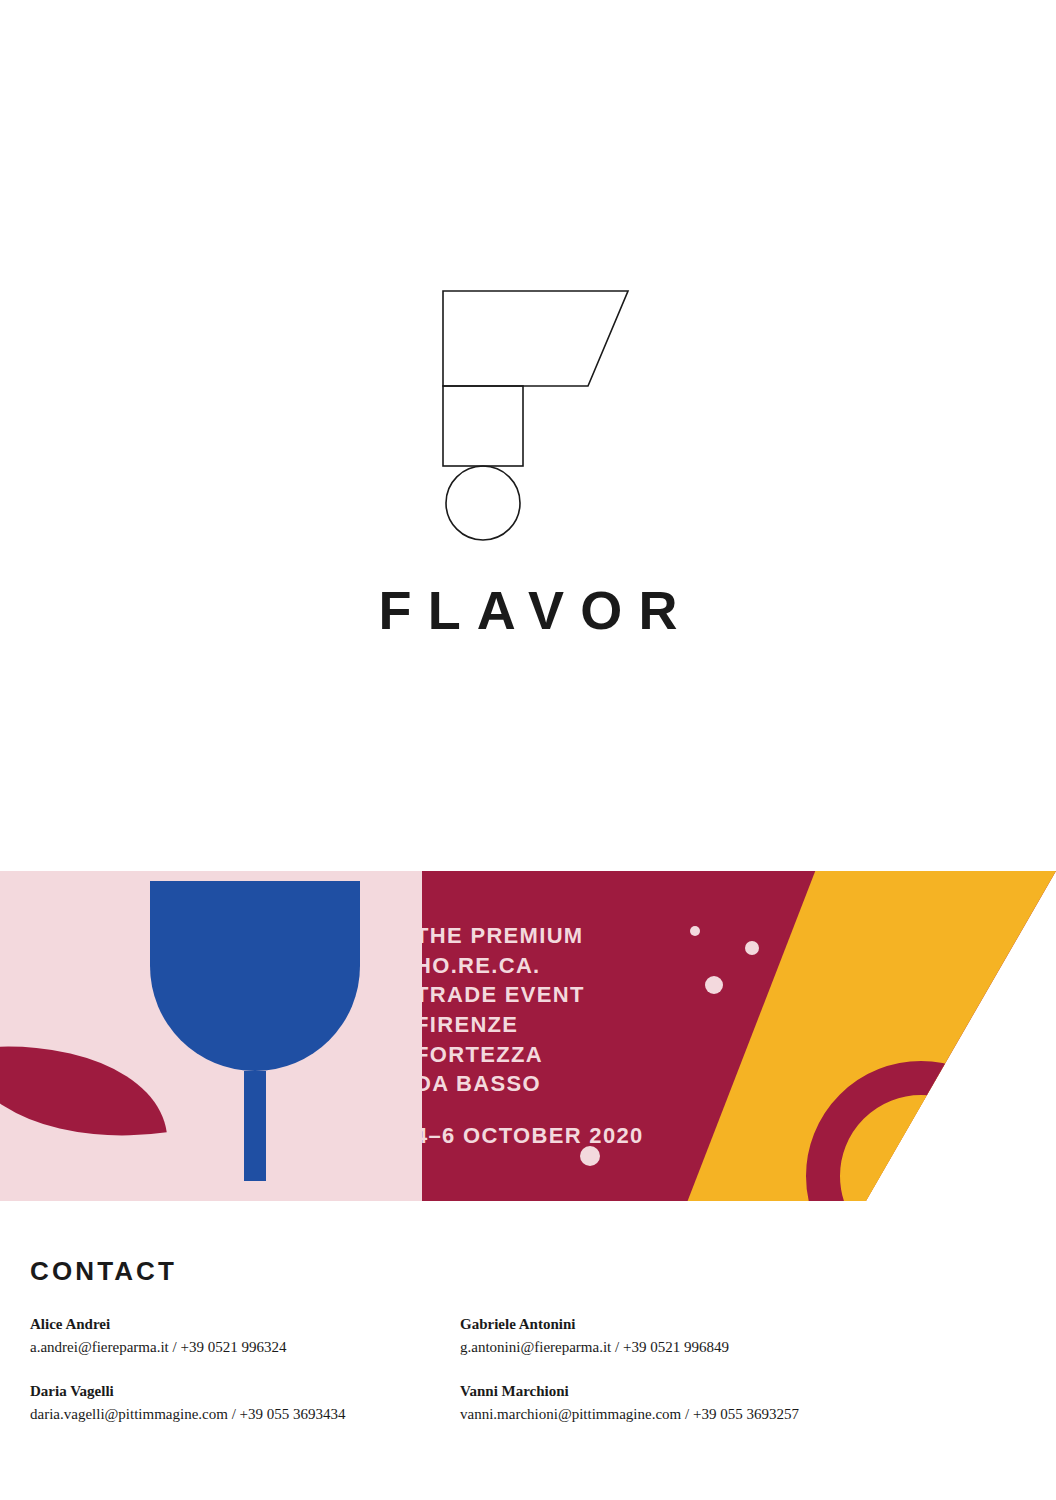FLAVOR
The Premium
HO.RE.CA.
Trade Event
Firenze
Fortezza
Da Basso
4–6 October 2020
Contact
Alice Andrei
a.andrei@fiereparma.it / +39 0521 996324
Gabriele Antonini
g.antonini@fiereparma.it / +39 0521 996849
Daria Vagelli
daria.vagelli@pittimmagine.com / +39 055 3693434
Vanni Marchioni
vanni.marchioni@pittimmagine.com / +39 055 3693257